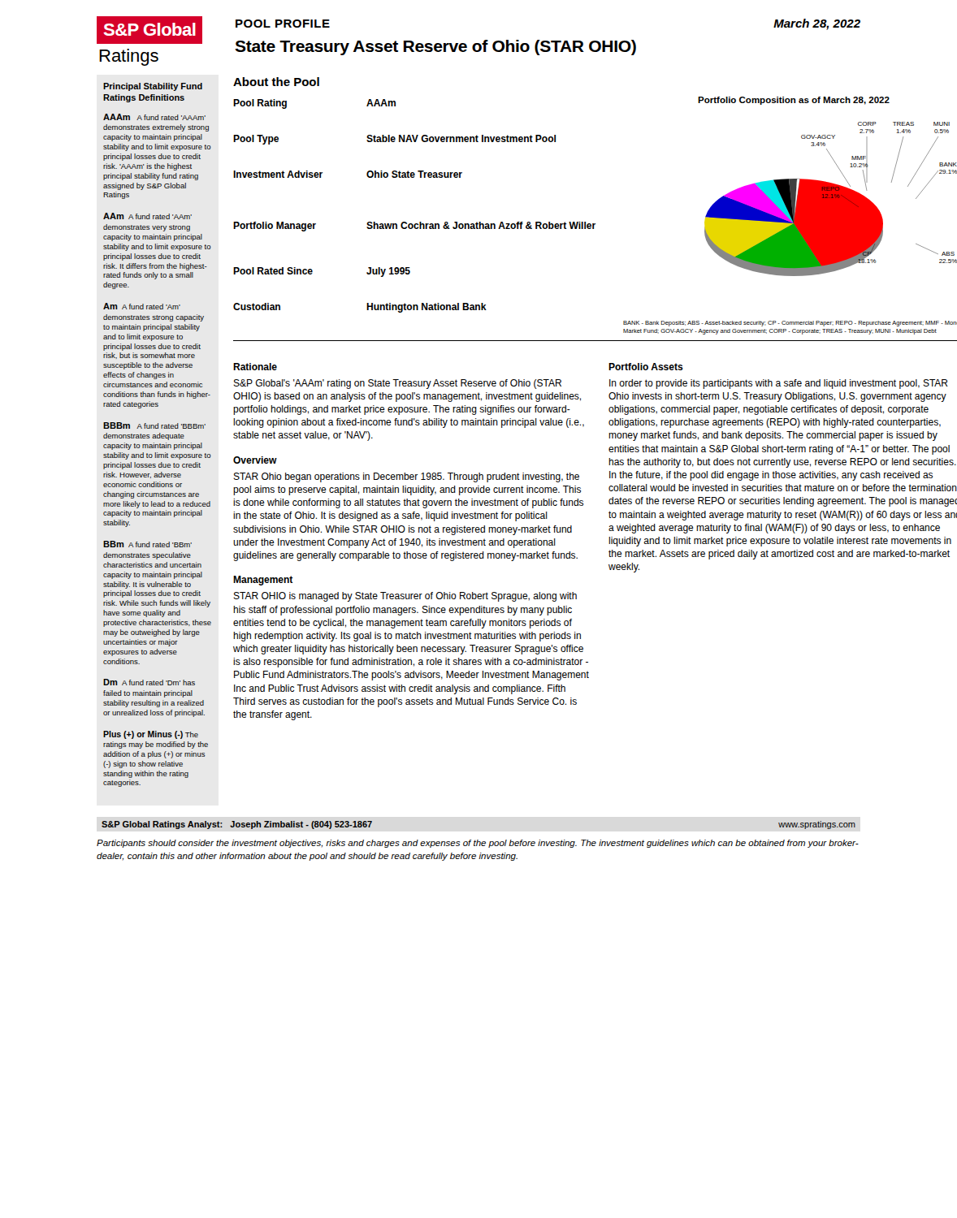S&P Global Ratings
March 28, 2022
POOL PROFILE
State Treasury Asset Reserve of Ohio (STAR OHIO)
Principal Stability Fund Ratings Definitions
AAAm A fund rated 'AAAm' demonstrates extremely strong capacity to maintain principal stability and to limit exposure to principal losses due to credit risk. 'AAAm' is the highest principal stability fund rating assigned by S&P Global Ratings
AAm A fund rated 'AAm' demonstrates very strong capacity to maintain principal stability and to limit exposure to principal losses due to credit risk. It differs from the highest-rated funds only to a small degree.
Am A fund rated 'Am' demonstrates strong capacity to maintain principal stability and to limit exposure to principal losses due to credit risk, but is somewhat more susceptible to the adverse effects of changes in circumstances and economic conditions than funds in higher-rated categories
BBBm A fund rated 'BBBm' demonstrates adequate capacity to maintain principal stability and to limit exposure to principal losses due to credit risk. However, adverse economic conditions or changing circumstances are more likely to lead to a reduced capacity to maintain principal stability.
BBm A fund rated 'BBm' demonstrates speculative characteristics and uncertain capacity to maintain principal stability. It is vulnerable to principal losses due to credit risk. While such funds will likely have some quality and protective characteristics, these may be outweighed by large uncertainties or major exposures to adverse conditions.
Dm A fund rated 'Dm' has failed to maintain principal stability resulting in a realized or unrealized loss of principal.
Plus (+) or Minus (-) The ratings may be modified by the addition of a plus (+) or minus (-) sign to show relative standing within the rating categories.
About the Pool
| Pool Rating | AAAm |
| Pool Type | Stable NAV Government Investment Pool |
| Investment Adviser | Ohio State Treasurer |
| Portfolio Manager | Shawn Cochran & Jonathan Azoff & Robert Willer |
| Pool Rated Since | July 1995 |
| Custodian | Huntington National Bank |
Portfolio Composition as of March 28, 2022
CORP 2.7% TREAS 1.4% MUNI 0.5% GOV-AGCY 3.4% MMF 10.2% REPO 12.1% CP 18.1% BANK 29.1% ABS 22.5%
BANK - Bank Deposits; ABS - Asset-backed security; CP - Commercial Paper; REPO - Repurchase Agreement; MMF - Money Market Fund; GOV-AGCY - Agency and Government; CORP - Corporate; TREAS - Treasury; MUNI - Municipal Debt
Rationale
S&P Global's 'AAAm' rating on State Treasury Asset Reserve of Ohio (STAR OHIO) is based on an analysis of the pool's management, investment guidelines, portfolio holdings, and market price exposure. The rating signifies our forward-looking opinion about a fixed-income fund's ability to maintain principal value (i.e., stable net asset value, or 'NAV').
Overview
STAR Ohio began operations in December 1985. Through prudent investing, the pool aims to preserve capital, maintain liquidity, and provide current income. This is done while conforming to all statutes that govern the investment of public funds in the state of Ohio. It is designed as a safe, liquid investment for political subdivisions in Ohio. While STAR OHIO is not a registered money-market fund under the Investment Company Act of 1940, its investment and operational guidelines are generally comparable to those of registered money-market funds.
Management
STAR OHIO is managed by State Treasurer of Ohio Robert Sprague, along with his staff of professional portfolio managers. Since expenditures by many public entities tend to be cyclical, the management team carefully monitors periods of high redemption activity. Its goal is to match investment maturities with periods in which greater liquidity has historically been necessary. Treasurer Sprague's office is also responsible for fund administration, a role it shares with a co-administrator - Public Fund Administrators.The pools's advisors, Meeder Investment Management Inc and Public Trust Advisors assist with credit analysis and compliance. Fifth Third serves as custodian for the pool's assets and Mutual Funds Service Co. is the transfer agent.
Portfolio Assets
In order to provide its participants with a safe and liquid investment pool, STAR Ohio invests in short-term U.S. Treasury Obligations, U.S. government agency obligations, commercial paper, negotiable certificates of deposit, corporate obligations, repurchase agreements (REPO) with highly-rated counterparties, money market funds, and bank deposits. The commercial paper is issued by entities that maintain a S&P Global short-term rating of “A-1” or better. The pool has the authority to, but does not currently use, reverse REPO or lend securities. In the future, if the pool did engage in those activities, any cash received as collateral would be invested in securities that mature on or before the termination dates of the reverse REPO or securities lending agreement. The pool is managed to maintain a weighted average maturity to reset (WAM(R)) of 60 days or less and a weighted average maturity to final (WAM(F)) of 90 days or less, to enhance liquidity and to limit market price exposure to volatile interest rate movements in the market. Assets are priced daily at amortized cost and are marked-to-market weekly.
S&P Global Ratings Analyst: Joseph Zimbalist - (804) 523-1867 www.spratings.com
Participants should consider the investment objectives, risks and charges and expenses of the pool before investing. The investment guidelines which can be obtained from your broker-dealer, contain this and other information about the pool and should be read carefully before investing.